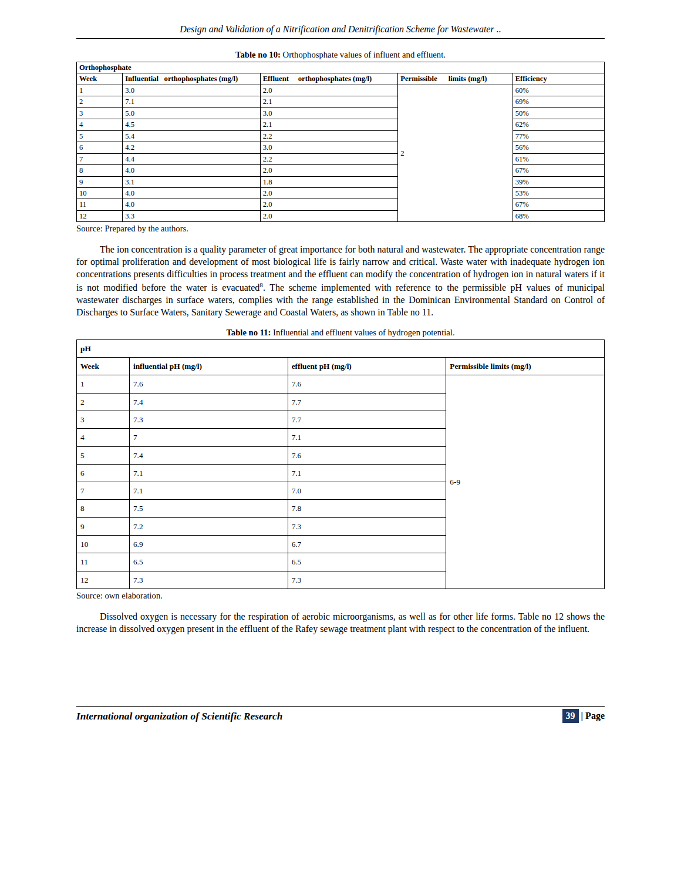Design and Validation of a Nitrification and Denitrification Scheme for Wastewater ..
Table no 10: Orthophosphate values of influent and effluent.
| Orthophosphate |
| Week | Influential orthophosphates (mg/l) | Effluent orthophosphates (mg/l) | Permissible limits (mg/l) | Efficiency |
| 1 | 3.0 | 2.0 | 2 | 60% |
| 2 | 7.1 | 2.1 | 69% |
| 3 | 5.0 | 3.0 | 50% |
| 4 | 4.5 | 2.1 | 62% |
| 5 | 5.4 | 2.2 | 77% |
| 6 | 4.2 | 3.0 | 56% |
| 7 | 4.4 | 2.2 | 61% |
| 8 | 4.0 | 2.0 | 67% |
| 9 | 3.1 | 1.8 | 39% |
| 10 | 4.0 | 2.0 | 53% |
| 11 | 4.0 | 2.0 | 67% |
| 12 | 3.3 | 2.0 | 68% |
Source: Prepared by the authors.
The ion concentration is a quality parameter of great importance for both natural and wastewater. The appropriate concentration range for optimal proliferation and development of most biological life is fairly narrow and critical. Waste water with inadequate hydrogen ion concentrations presents difficulties in process treatment and the effluent can modify the concentration of hydrogen ion in natural waters if it is not modified before the water is evacuated8. The scheme implemented with reference to the permissible pH values of municipal wastewater discharges in surface waters, complies with the range established in the Dominican Environmental Standard on Control of Discharges to Surface Waters, Sanitary Sewerage and Coastal Waters, as shown in Table no 11.
Table no 11: Influential and effluent values of hydrogen potential.
| pH |
| Week | influential pH (mg/l) | effluent pH (mg/l) | Permissible limits (mg/l) |
| 1 | 7.6 | 7.6 | 6-9 |
| 2 | 7.4 | 7.7 |
| 3 | 7.3 | 7.7 |
| 4 | 7 | 7.1 |
| 5 | 7.4 | 7.6 |
| 6 | 7.1 | 7.1 |
| 7 | 7.1 | 7.0 |
| 8 | 7.5 | 7.8 |
| 9 | 7.2 | 7.3 |
| 10 | 6.9 | 6.7 |
| 11 | 6.5 | 6.5 |
| 12 | 7.3 | 7.3 |
Source: own elaboration.
Dissolved oxygen is necessary for the respiration of aerobic microorganisms, as well as for other life forms. Table no 12 shows the increase in dissolved oxygen present in the effluent of the Rafey sewage treatment plant with respect to the concentration of the influent.
International organization of Scientific Research
39 | Page